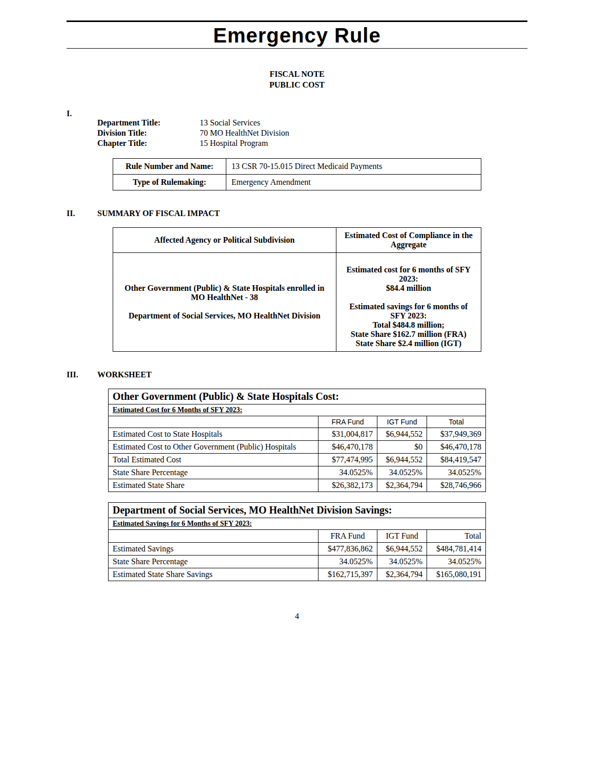Emergency Rule
FISCAL NOTE
PUBLIC COST
I.
Department Title:
13 Social Services
Division Title:
70 MO HealthNet Division
Chapter Title:
15 Hospital Program
| Rule Number and Name: | 13 CSR 70-15.015 Direct Medicaid Payments |
| Type of Rulemaking: | Emergency Amendment |
II. SUMMARY OF FISCAL IMPACT
| Affected Agency or Political Subdivision | Estimated Cost of Compliance in the Aggregate |
| --- | --- |
| Other Government (Public) & State Hospitals enrolled in MO HealthNet - 38 Department of Social Services, MO HealthNet Division | Estimated cost for 6 months of SFY 2023: $84.4 million Estimated savings for 6 months of SFY 2023: Total $484.8 million; State Share $162.7 million (FRA) State Share $2.4 million (IGT) |
III. WORKSHEET
| Other Government (Public) & State Hospitals Cost: |
| Estimated Cost for 6 Months of SFY 2023: |
| | FRA Fund | IGT Fund | Total |
| Estimated Cost to State Hospitals | $31,004,817 | $6,944,552 | $37,949,369 |
| Estimated Cost to Other Government (Public) Hospitals | $46,470,178 | $0 | $46,470,178 |
| Total Estimated Cost | $77,474,995 | $6,944,552 | $84,419,547 |
| State Share Percentage | 34.0525% | 34.0525% | 34.0525% |
| Estimated State Share | $26,382,173 | $2,364,794 | $28,746,966 |
| Department of Social Services, MO HealthNet Division Savings: |
| Estimated Savings for 6 Months of SFY 2023: |
| | FRA Fund | IGT Fund | Total |
| Estimated Savings | $477,836,862 | $6,944,552 | $484,781,414 |
| State Share Percentage | 34.0525% | 34.0525% | 34.0525% |
| Estimated State Share Savings | $162,715,397 | $2,364,794 | $165,080,191 |
4